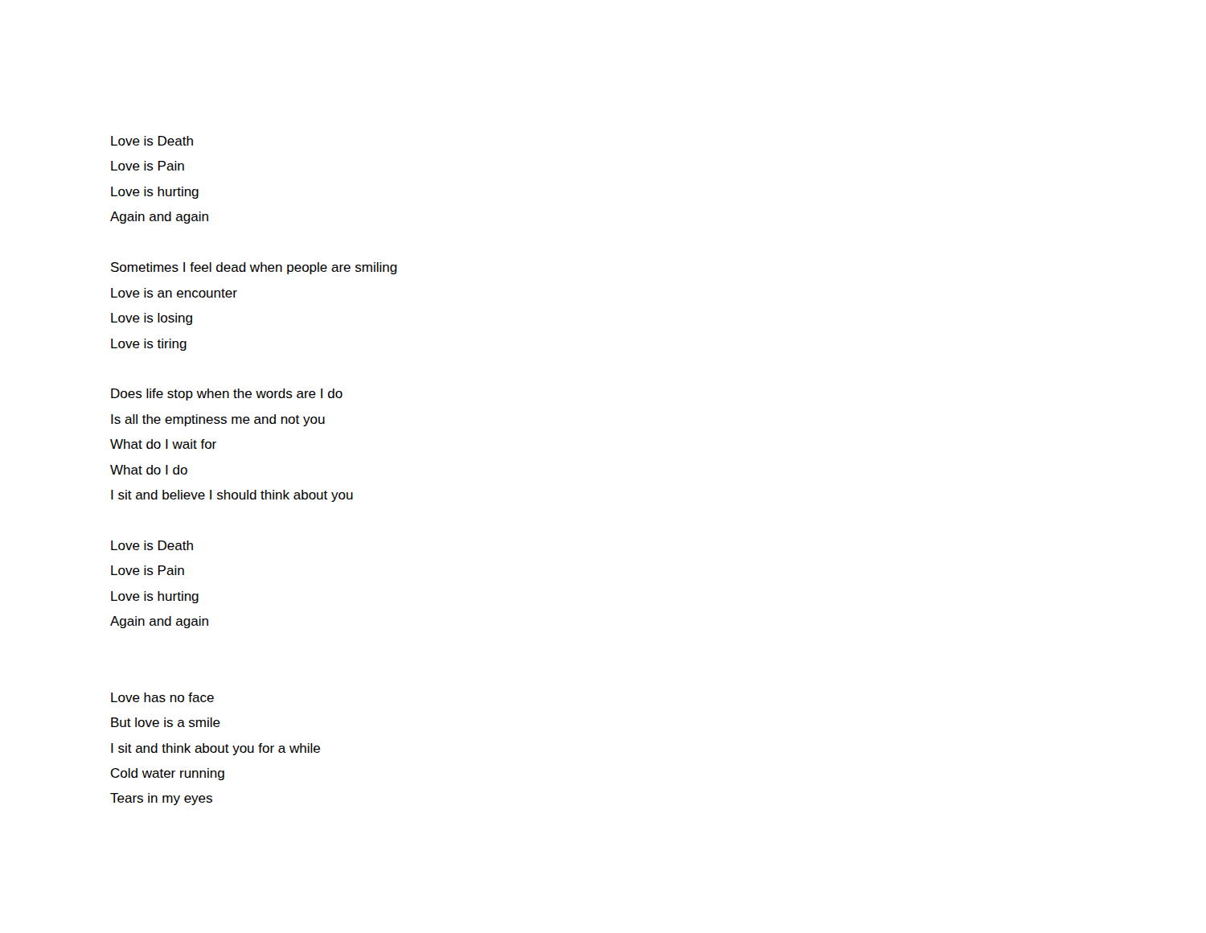Love is Death
Love is Pain
Love is hurting
Again and again
Sometimes I feel dead when people are smiling
Love is an encounter
Love is losing
Love is tiring
Does life stop when the words are I do
Is all the emptiness me and not you
What do I wait for
What do I do
I sit and believe I should think about you
Love is Death
Love is Pain
Love is hurting
Again and again
Love has no face
But love is a smile
I sit and think about you for a while
Cold water running
Tears in my eyes